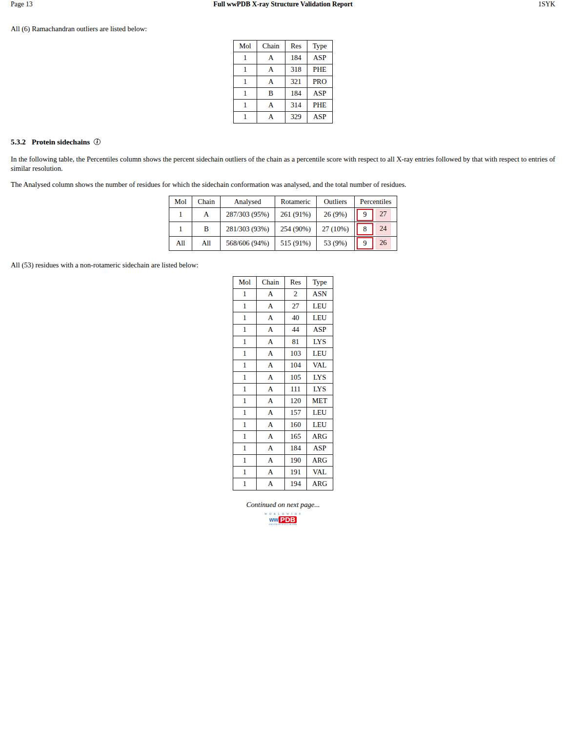Page 13
Full wwPDB X-ray Structure Validation Report
1SYK
All (6) Ramachandran outliers are listed below:
| Mol | Chain | Res | Type |
| --- | --- | --- | --- |
| 1 | A | 184 | ASP |
| 1 | A | 318 | PHE |
| 1 | A | 321 | PRO |
| 1 | B | 184 | ASP |
| 1 | A | 314 | PHE |
| 1 | A | 329 | ASP |
5.3.2 Protein sidechains i
In the following table, the Percentiles column shows the percent sidechain outliers of the chain as a percentile score with respect to all X-ray entries followed by that with respect to entries of similar resolution.
The Analysed column shows the number of residues for which the sidechain conformation was analysed, and the total number of residues.
| Mol | Chain | Analysed | Rotameric | Outliers | Percentiles |
| --- | --- | --- | --- | --- | --- |
| 1 | A | 287/303 (95%) | 261 (91%) | 26 (9%) | 9 27 |
| 1 | B | 281/303 (93%) | 254 (90%) | 27 (10%) | 8 24 |
| All | All | 568/606 (94%) | 515 (91%) | 53 (9%) | 9 26 |
All (53) residues with a non-rotameric sidechain are listed below:
| Mol | Chain | Res | Type |
| --- | --- | --- | --- |
| 1 | A | 2 | ASN |
| 1 | A | 27 | LEU |
| 1 | A | 40 | LEU |
| 1 | A | 44 | ASP |
| 1 | A | 81 | LYS |
| 1 | A | 103 | LEU |
| 1 | A | 104 | VAL |
| 1 | A | 105 | LYS |
| 1 | A | 111 | LYS |
| 1 | A | 120 | MET |
| 1 | A | 157 | LEU |
| 1 | A | 160 | LEU |
| 1 | A | 165 | ARG |
| 1 | A | 184 | ASP |
| 1 | A | 190 | ARG |
| 1 | A | 191 | VAL |
| 1 | A | 194 | ARG |
Continued on next page...
W O R L D W I D E
ww PDB
PROTEIN DATA BANK